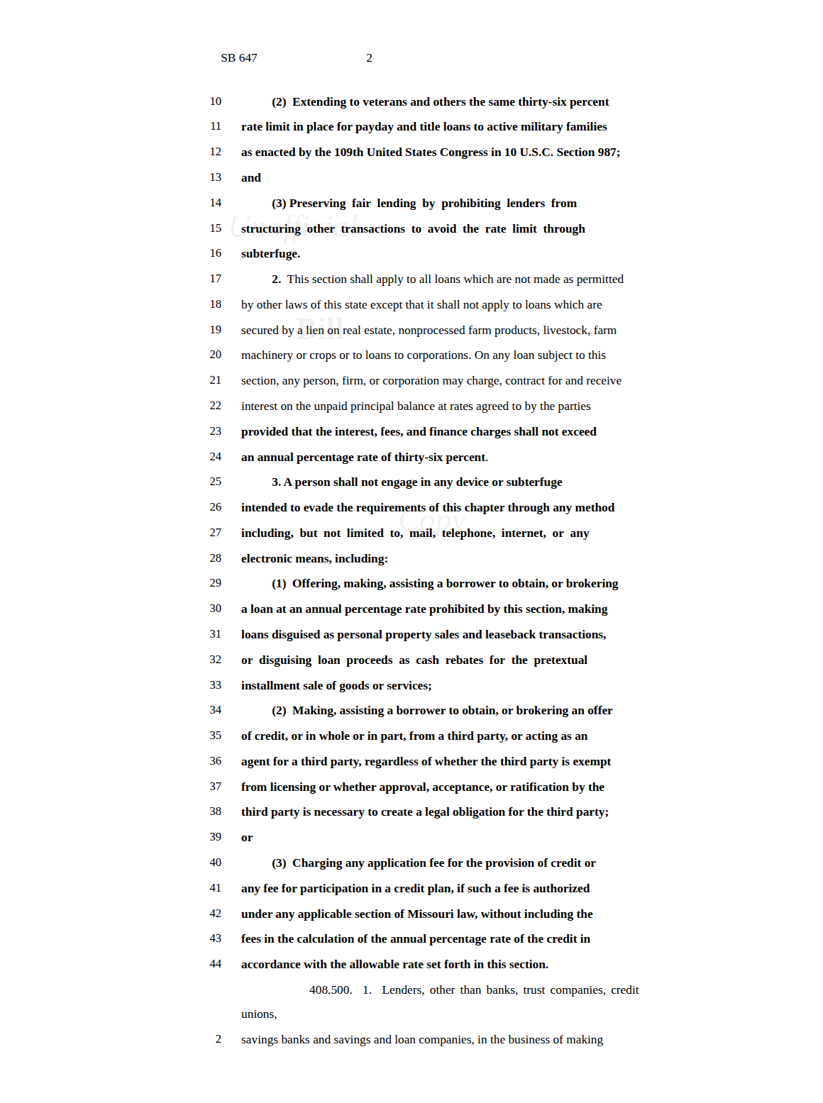Unofficial
Bill
Copy
SB 647 2
| 10 | (2) Extending to veterans and others the same thirty-six percent |
| 11 | rate limit in place for payday and title loans to active military families |
| 12 | as enacted by the 109th United States Congress in 10 U.S.C. Section 987; |
| 13 | and |
| 14 | (3) Preserving fair lending by prohibiting lenders from |
| 15 | structuring other transactions to avoid the rate limit through |
| 16 | subterfuge. |
| 17 | 2. This section shall apply to all loans which are not made as permitted |
| 18 | by other laws of this state except that it shall not apply to loans which are |
| 19 | secured by a lien on real estate, nonprocessed farm products, livestock, farm |
| 20 | machinery or crops or to loans to corporations. On any loan subject to this |
| 21 | section, any person, firm, or corporation may charge, contract for and receive |
| 22 | interest on the unpaid principal balance at rates agreed to by the parties |
| 23 | provided that the interest, fees, and finance charges shall not exceed |
| 24 | an annual percentage rate of thirty-six percent . |
| 25 | 3. A person shall not engage in any device or subterfuge |
| 26 | intended to evade the requirements of this chapter through any method |
| 27 | including, but not limited to, mail, telephone, internet, or any |
| 28 | electronic means, including: |
| 29 | (1) Offering, making, assisting a borrower to obtain, or brokering |
| 30 | a loan at an annual percentage rate prohibited by this section, making |
| 31 | loans disguised as personal property sales and leaseback transactions, |
| 32 | or disguising loan proceeds as cash rebates for the pretextual |
| 33 | installment sale of goods or services; |
| 34 | (2) Making, assisting a borrower to obtain, or brokering an offer |
| 35 | of credit, or in whole or in part, from a third party, or acting as an |
| 36 | agent for a third party, regardless of whether the third party is exempt |
| 37 | from licensing or whether approval, acceptance, or ratification by the |
| 38 | third party is necessary to create a legal obligation for the third party; |
| 39 | or |
| 40 | (3) Charging any application fee for the provision of credit or |
| 41 | any fee for participation in a credit plan, if such a fee is authorized |
| 42 | under any applicable section of Missouri law, without including the |
| 43 | fees in the calculation of the annual percentage rate of the credit in |
| 44 | accordance with the allowable rate set forth in this section. |
| | 408.500. 1. Lenders, other than banks, trust companies, credit unions, |
| 2 | savings banks and savings and loan companies, in the business of making |